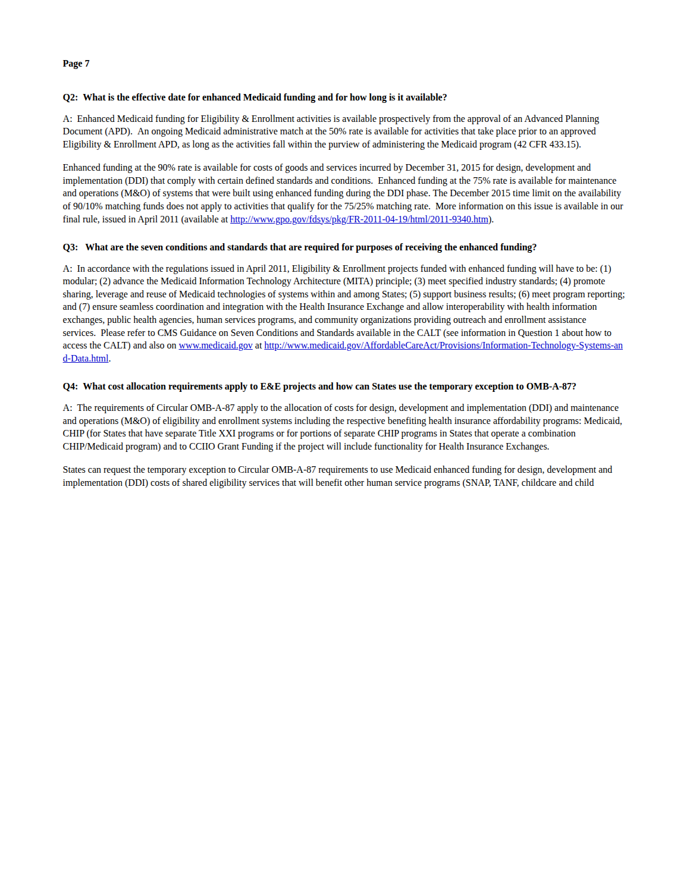Page 7
Q2: What is the effective date for enhanced Medicaid funding and for how long is it available?
A: Enhanced Medicaid funding for Eligibility & Enrollment activities is available prospectively from the approval of an Advanced Planning Document (APD). An ongoing Medicaid administrative match at the 50% rate is available for activities that take place prior to an approved Eligibility & Enrollment APD, as long as the activities fall within the purview of administering the Medicaid program (42 CFR 433.15).
Enhanced funding at the 90% rate is available for costs of goods and services incurred by December 31, 2015 for design, development and implementation (DDI) that comply with certain defined standards and conditions. Enhanced funding at the 75% rate is available for maintenance and operations (M&O) of systems that were built using enhanced funding during the DDI phase. The December 2015 time limit on the availability of 90/10% matching funds does not apply to activities that qualify for the 75/25% matching rate. More information on this issue is available in our final rule, issued in April 2011 (available at http://www.gpo.gov/fdsys/pkg/FR-2011-04-19/html/2011-9340.htm).
Q3: What are the seven conditions and standards that are required for purposes of receiving the enhanced funding?
A: In accordance with the regulations issued in April 2011, Eligibility & Enrollment projects funded with enhanced funding will have to be: (1) modular; (2) advance the Medicaid Information Technology Architecture (MITA) principle; (3) meet specified industry standards; (4) promote sharing, leverage and reuse of Medicaid technologies of systems within and among States; (5) support business results; (6) meet program reporting; and (7) ensure seamless coordination and integration with the Health Insurance Exchange and allow interoperability with health information exchanges, public health agencies, human services programs, and community organizations providing outreach and enrollment assistance services. Please refer to CMS Guidance on Seven Conditions and Standards available in the CALT (see information in Question 1 about how to access the CALT) and also on www.medicaid.gov at http://www.medicaid.gov/AffordableCareAct/Provisions/Information-Technology-Systems-and-Data.html.
Q4: What cost allocation requirements apply to E&E projects and how can States use the temporary exception to OMB-A-87?
A: The requirements of Circular OMB-A-87 apply to the allocation of costs for design, development and implementation (DDI) and maintenance and operations (M&O) of eligibility and enrollment systems including the respective benefiting health insurance affordability programs: Medicaid, CHIP (for States that have separate Title XXI programs or for portions of separate CHIP programs in States that operate a combination CHIP/Medicaid program) and to CCIIO Grant Funding if the project will include functionality for Health Insurance Exchanges.
States can request the temporary exception to Circular OMB-A-87 requirements to use Medicaid enhanced funding for design, development and implementation (DDI) costs of shared eligibility services that will benefit other human service programs (SNAP, TANF, childcare and child